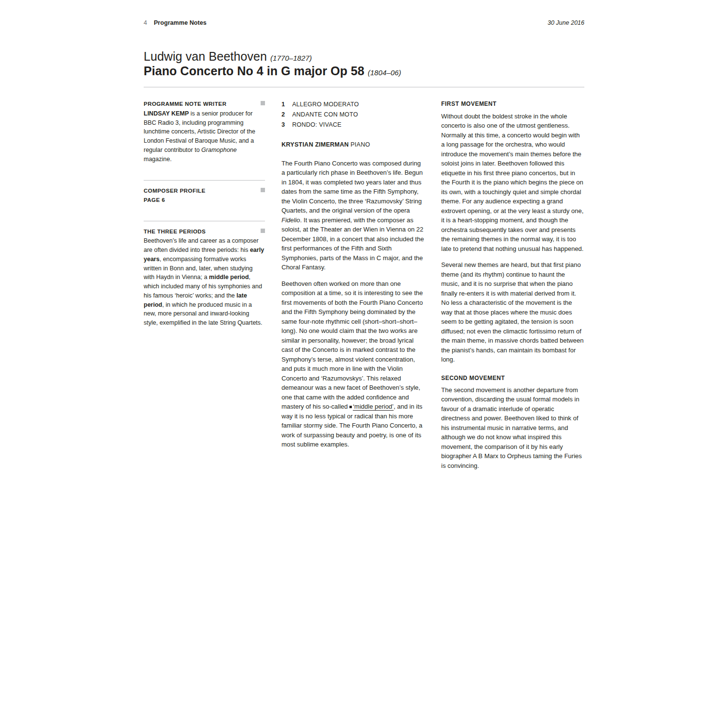4 Programme Notes 30 June 2016
Ludwig van Beethoven (1770–1827)
Piano Concerto No 4 in G major Op 58 (1804–06)
PROGRAMME NOTE WRITER
LINDSAY KEMP is a senior producer for BBC Radio 3, including programming lunchtime concerts, Artistic Director of the London Festival of Baroque Music, and a regular contributor to Gramophone magazine.
COMPOSER PROFILE
PAGE 6
THE THREE PERIODS
Beethoven’s life and career as a composer are often divided into three periods: his early years, encompassing formative works written in Bonn and, later, when studying with Haydn in Vienna; a middle period, which included many of his symphonies and his famous ‘heroic’ works; and the late period, in which he produced music in a new, more personal and inward-looking style, exemplified in the late String Quartets.
1 Allegro moderato
2 Andante con moto
3 Rondo: Vivace
KRYSTIAN ZIMERMAN PIANO
The Fourth Piano Concerto was composed during a particularly rich phase in Beethoven’s life. Begun in 1804, it was completed two years later and thus dates from the same time as the Fifth Symphony, the Violin Concerto, the three ‘Razumovsky’ String Quartets, and the original version of the opera Fidelio. It was premiered, with the composer as soloist, at the Theater an der Wien in Vienna on 22 December 1808, in a concert that also included the first performances of the Fifth and Sixth Symphonies, parts of the Mass in C major, and the Choral Fantasy.
Beethoven often worked on more than one composition at a time, so it is interesting to see the first movements of both the Fourth Piano Concerto and the Fifth Symphony being dominated by the same four-note rhythmic cell (short–short–short–long). No one would claim that the two works are similar in personality, however; the broad lyrical cast of the Concerto is in marked contrast to the Symphony’s terse, almost violent concentration, and puts it much more in line with the Violin Concerto and ‘Razumovskys’. This relaxed demeanour was a new facet of Beethoven’s style, one that came with the added confidence and mastery of his so-called ‘middle period’, and in its way it is no less typical or radical than his more familiar stormy side. The Fourth Piano Concerto, a work of surpassing beauty and poetry, is one of its most sublime examples.
FIRST MOVEMENT
Without doubt the boldest stroke in the whole concerto is also one of the utmost gentleness. Normally at this time, a concerto would begin with a long passage for the orchestra, who would introduce the movement’s main themes before the soloist joins in later. Beethoven followed this etiquette in his first three piano concertos, but in the Fourth it is the piano which begins the piece on its own, with a touchingly quiet and simple chordal theme. For any audience expecting a grand extrovert opening, or at the very least a sturdy one, it is a heart-stopping moment, and though the orchestra subsequently takes over and presents the remaining themes in the normal way, it is too late to pretend that nothing unusual has happened.
Several new themes are heard, but that first piano theme (and its rhythm) continue to haunt the music, and it is no surprise that when the piano finally re-enters it is with material derived from it. No less a characteristic of the movement is the way that at those places where the music does seem to be getting agitated, the tension is soon diffused; not even the climactic fortissimo return of the main theme, in massive chords batted between the pianist’s hands, can maintain its bombast for long.
SECOND MOVEMENT
The second movement is another departure from convention, discarding the usual formal models in favour of a dramatic interlude of operatic directness and power. Beethoven liked to think of his instrumental music in narrative terms, and although we do not know what inspired this movement, the comparison of it by his early biographer A B Marx to Orpheus taming the Furies is convincing.